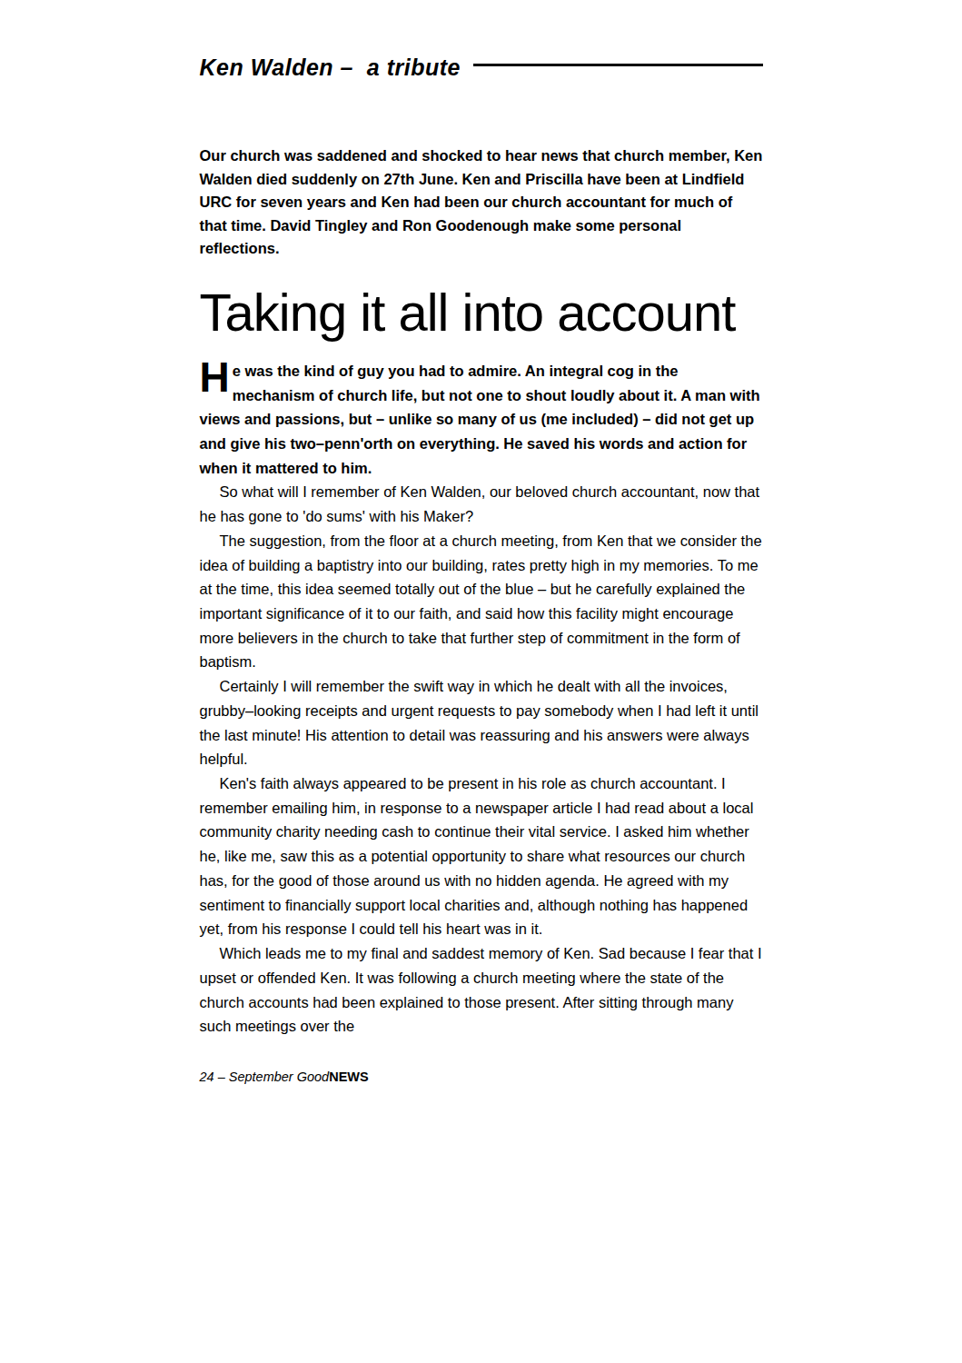Ken Walden – a tribute
Our church was saddened and shocked to hear news that church member, Ken Walden died suddenly on 27th June. Ken and Priscilla have been at Lindfield URC for seven years and Ken had been our church accountant for much of that time. David Tingley and Ron Goodenough make some personal reflections.
Taking it all into account
He was the kind of guy you had to admire. An integral cog in the mechanism of church life, but not one to shout loudly about it. A man with views and passions, but – unlike so many of us (me included) – did not get up and give his two–penn'orth on everything. He saved his words and action for when it mattered to him.
So what will I remember of Ken Walden, our beloved church accountant, now that he has gone to 'do sums' with his Maker?
The suggestion, from the floor at a church meeting, from Ken that we consider the idea of building a baptistry into our building, rates pretty high in my memories. To me at the time, this idea seemed totally out of the blue – but he carefully explained the important significance of it to our faith, and said how this facility might encourage more believers in the church to take that further step of commitment in the form of baptism.
Certainly I will remember the swift way in which he dealt with all the invoices, grubby–looking receipts and urgent requests to pay somebody when I had left it until the last minute! His attention to detail was reassuring and his answers were always helpful.
Ken's faith always appeared to be present in his role as church accountant. I remember emailing him, in response to a newspaper article I had read about a local community charity needing cash to continue their vital service. I asked him whether he, like me, saw this as a potential opportunity to share what resources our church has, for the good of those around us with no hidden agenda. He agreed with my sentiment to financially support local charities and, although nothing has happened yet, from his response I could tell his heart was in it.
Which leads me to my final and saddest memory of Ken. Sad because I fear that I upset or offended Ken. It was following a church meeting where the state of the church accounts had been explained to those present. After sitting through many such meetings over the
24 – September Good NEWS